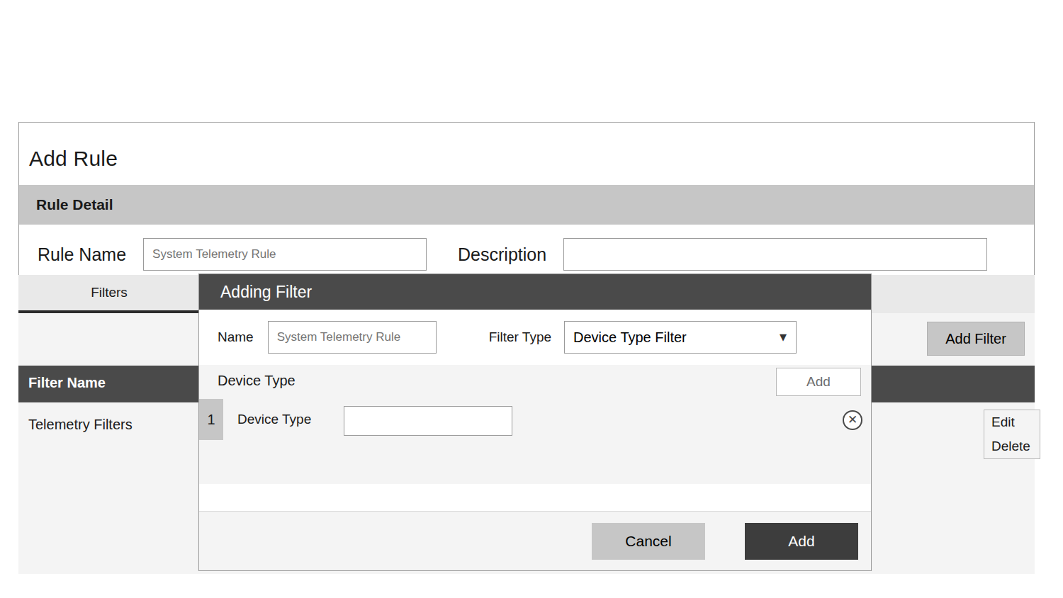Created on
☉
Add Rule
Rule Detail
Rule Name Description
Filters
Add Filter
Filter Name
Telemetry Filters
Edit
Delete
Adding Filter
Name Filter Type Device Type Filter
Device Type
Add
1
Device Type
✕
Cancel Add